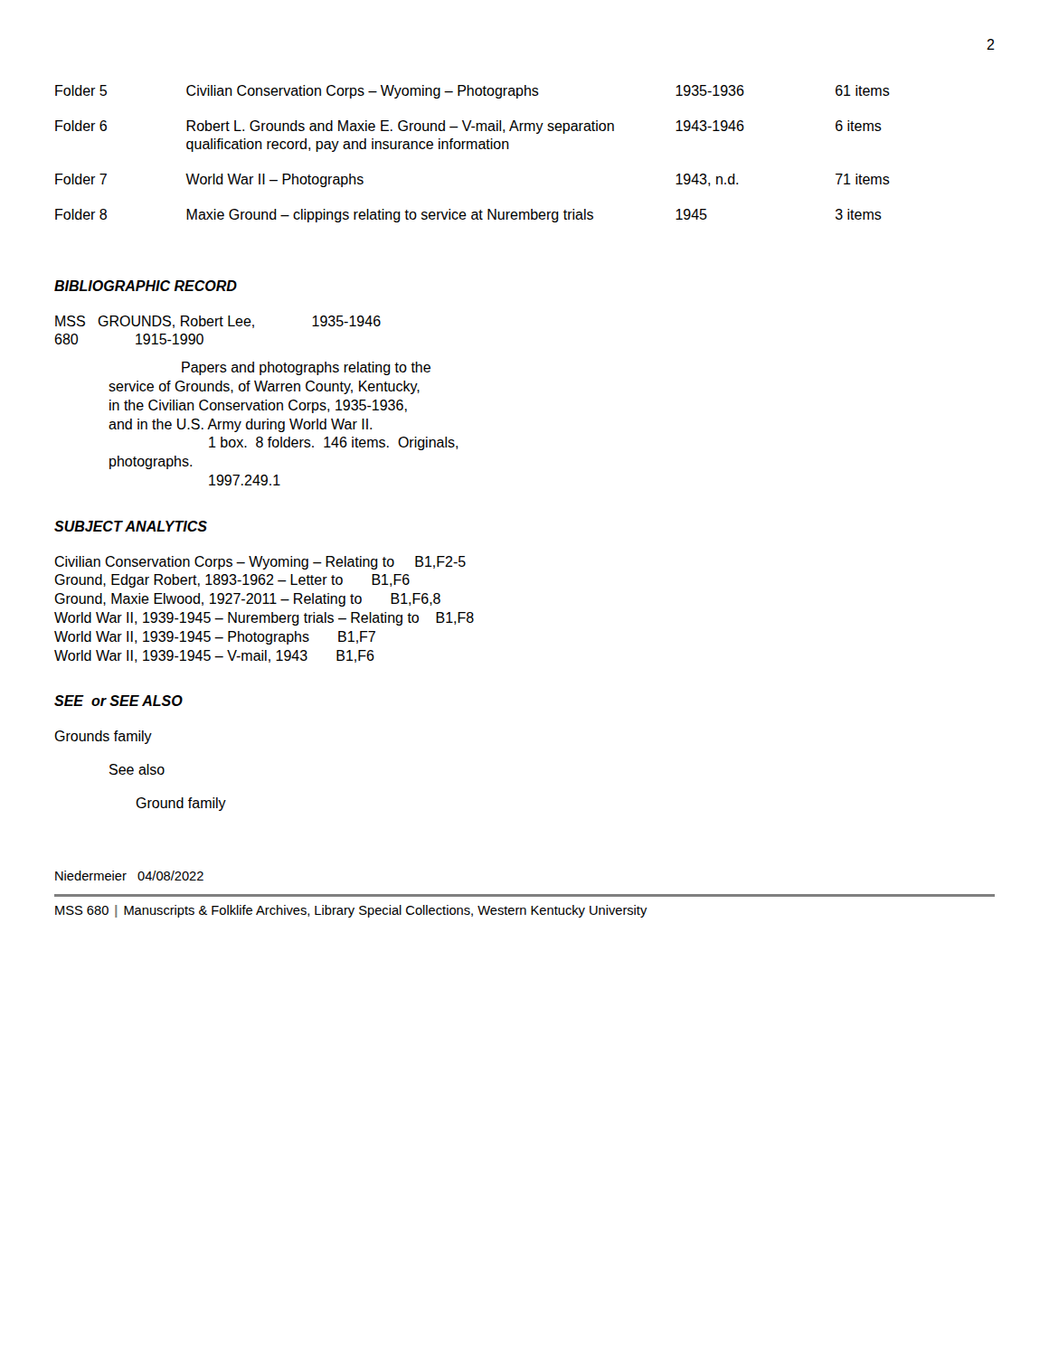2
| Folder 5 | Civilian Conservation Corps – Wyoming – Photographs | 1935-1936 | 61 items |
| Folder 6 | Robert L. Grounds and Maxie E. Ground – V-mail, Army separation qualification record, pay and insurance information | 1943-1946 | 6 items |
| Folder 7 | World War II – Photographs | 1943, n.d. | 71 items |
| Folder 8 | Maxie Ground – clippings relating to service at Nuremberg trials | 1945 | 3 items |
BIBLIOGRAPHIC RECORD
MSS GROUNDS, Robert Lee, 1935-1946 680 1915-1990
Papers and photographs relating to the service of Grounds, of Warren County, Kentucky, in the Civilian Conservation Corps, 1935-1936, and in the U.S. Army during World War II. 1 box. 8 folders. 146 items. Originals, photographs. 1997.249.1
SUBJECT ANALYTICS
Civilian Conservation Corps – Wyoming – Relating to B1,F2-5
Ground, Edgar Robert, 1893-1962 – Letter to B1,F6
Ground, Maxie Elwood, 1927-2011 – Relating to B1,F6,8
World War II, 1939-1945 – Nuremberg trials – Relating to B1,F8
World War II, 1939-1945 – Photographs B1,F7
World War II, 1939-1945 – V-mail, 1943 B1,F6
SEE or SEE ALSO
Grounds family
See also
Ground family
Niedermeier 04/08/2022
MSS 680|Manuscripts & Folklife Archives, Library Special Collections, Western Kentucky University